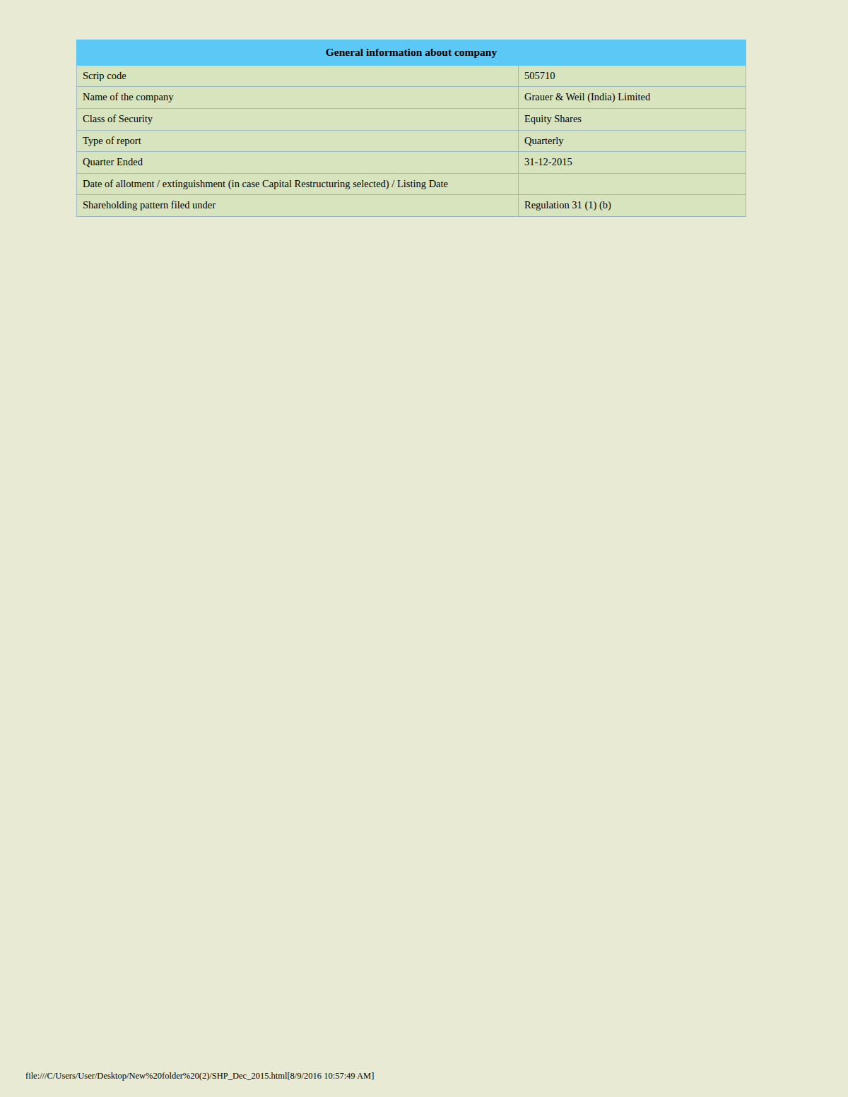| General information about company |
| --- |
| Scrip code | 505710 |
| Name of the company | Grauer & Weil (India) Limited |
| Class of Security | Equity Shares |
| Type of report | Quarterly |
| Quarter Ended | 31-12-2015 |
| Date of allotment / extinguishment (in case Capital Restructuring selected) / Listing Date | |
| Shareholding pattern filed under | Regulation 31 (1) (b) |
file:///C/Users/User/Desktop/New%20folder%20(2)/SHP_Dec_2015.html[8/9/2016 10:57:49 AM]